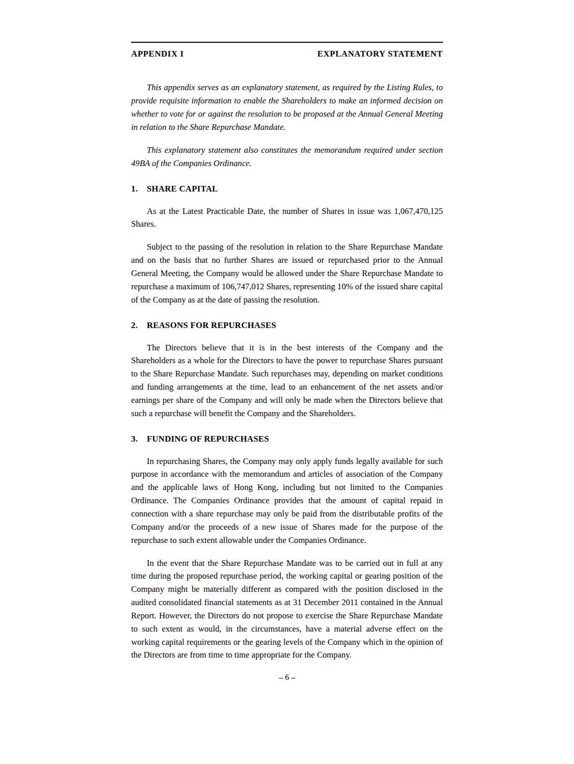APPENDIX I EXPLANATORY STATEMENT
This appendix serves as an explanatory statement, as required by the Listing Rules, to provide requisite information to enable the Shareholders to make an informed decision on whether to vote for or against the resolution to be proposed at the Annual General Meeting in relation to the Share Repurchase Mandate.
This explanatory statement also constitutes the memorandum required under section 49BA of the Companies Ordinance.
1. SHARE CAPITAL
As at the Latest Practicable Date, the number of Shares in issue was 1,067,470,125 Shares.
Subject to the passing of the resolution in relation to the Share Repurchase Mandate and on the basis that no further Shares are issued or repurchased prior to the Annual General Meeting, the Company would be allowed under the Share Repurchase Mandate to repurchase a maximum of 106,747,012 Shares, representing 10% of the issued share capital of the Company as at the date of passing the resolution.
2. REASONS FOR REPURCHASES
The Directors believe that it is in the best interests of the Company and the Shareholders as a whole for the Directors to have the power to repurchase Shares pursuant to the Share Repurchase Mandate. Such repurchases may, depending on market conditions and funding arrangements at the time, lead to an enhancement of the net assets and/or earnings per share of the Company and will only be made when the Directors believe that such a repurchase will benefit the Company and the Shareholders.
3. FUNDING OF REPURCHASES
In repurchasing Shares, the Company may only apply funds legally available for such purpose in accordance with the memorandum and articles of association of the Company and the applicable laws of Hong Kong, including but not limited to the Companies Ordinance. The Companies Ordinance provides that the amount of capital repaid in connection with a share repurchase may only be paid from the distributable profits of the Company and/or the proceeds of a new issue of Shares made for the purpose of the repurchase to such extent allowable under the Companies Ordinance.
In the event that the Share Repurchase Mandate was to be carried out in full at any time during the proposed repurchase period, the working capital or gearing position of the Company might be materially different as compared with the position disclosed in the audited consolidated financial statements as at 31 December 2011 contained in the Annual Report. However, the Directors do not propose to exercise the Share Repurchase Mandate to such extent as would, in the circumstances, have a material adverse effect on the working capital requirements or the gearing levels of the Company which in the opinion of the Directors are from time to time appropriate for the Company.
– 6 –